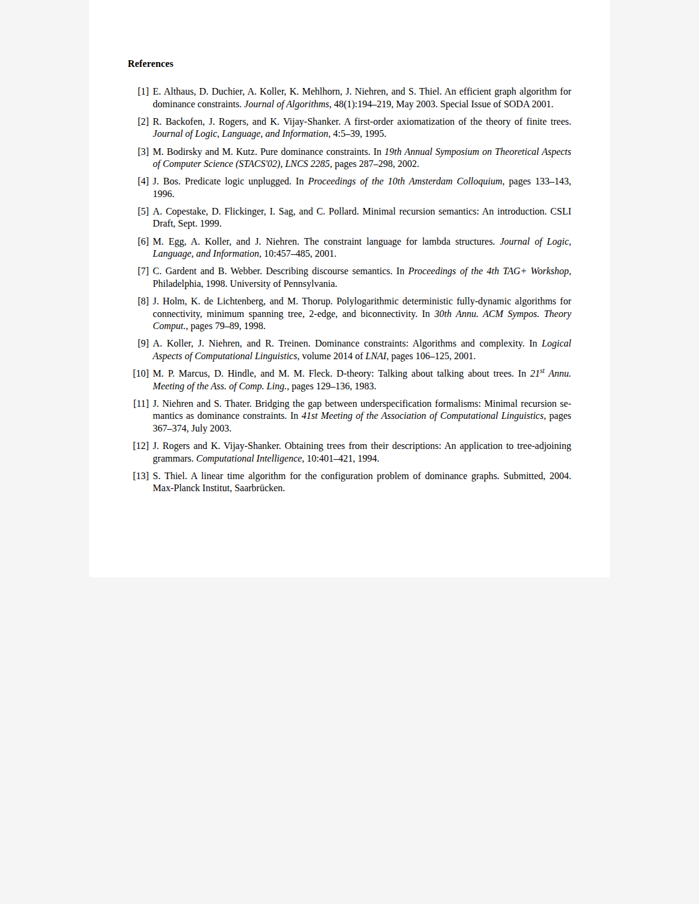References
[1] E. Althaus, D. Duchier, A. Koller, K. Mehlhorn, J. Niehren, and S. Thiel. An efficient graph algorithm for dominance constraints. Journal of Algorithms, 48(1):194–219, May 2003. Special Issue of SODA 2001.
[2] R. Backofen, J. Rogers, and K. Vijay-Shanker. A first-order axiomatization of the theory of finite trees. Journal of Logic, Language, and Information, 4:5–39, 1995.
[3] M. Bodirsky and M. Kutz. Pure dominance constraints. In 19th Annual Symposium on Theoretical Aspects of Computer Science (STACS'02), LNCS 2285, pages 287–298, 2002.
[4] J. Bos. Predicate logic unplugged. In Proceedings of the 10th Amsterdam Colloquium, pages 133–143, 1996.
[5] A. Copestake, D. Flickinger, I. Sag, and C. Pollard. Minimal recursion semantics: An introduction. CSLI Draft, Sept. 1999.
[6] M. Egg, A. Koller, and J. Niehren. The constraint language for lambda structures. Journal of Logic, Language, and Information, 10:457–485, 2001.
[7] C. Gardent and B. Webber. Describing discourse semantics. In Proceedings of the 4th TAG+ Workshop, Philadelphia, 1998. University of Pennsylvania.
[8] J. Holm, K. de Lichtenberg, and M. Thorup. Polylogarithmic deterministic fully-dynamic algorithms for connectivity, minimum spanning tree, 2-edge, and biconnectivity. In 30th Annu. ACM Sympos. Theory Comput., pages 79–89, 1998.
[9] A. Koller, J. Niehren, and R. Treinen. Dominance constraints: Algorithms and complexity. In Logical Aspects of Computational Linguistics, volume 2014 of LNAI, pages 106–125, 2001.
[10] M. P. Marcus, D. Hindle, and M. M. Fleck. D-theory: Talking about talking about trees. In 21st Annu. Meeting of the Ass. of Comp. Ling., pages 129–136, 1983.
[11] J. Niehren and S. Thater. Bridging the gap between underspecification formalisms: Minimal recursion semantics as dominance constraints. In 41st Meeting of the Association of Computational Linguistics, pages 367–374, July 2003.
[12] J. Rogers and K. Vijay-Shanker. Obtaining trees from their descriptions: An application to tree-adjoining grammars. Computational Intelligence, 10:401–421, 1994.
[13] S. Thiel. A linear time algorithm for the configuration problem of dominance graphs. Submitted, 2004. Max-Planck Institut, Saarbrücken.